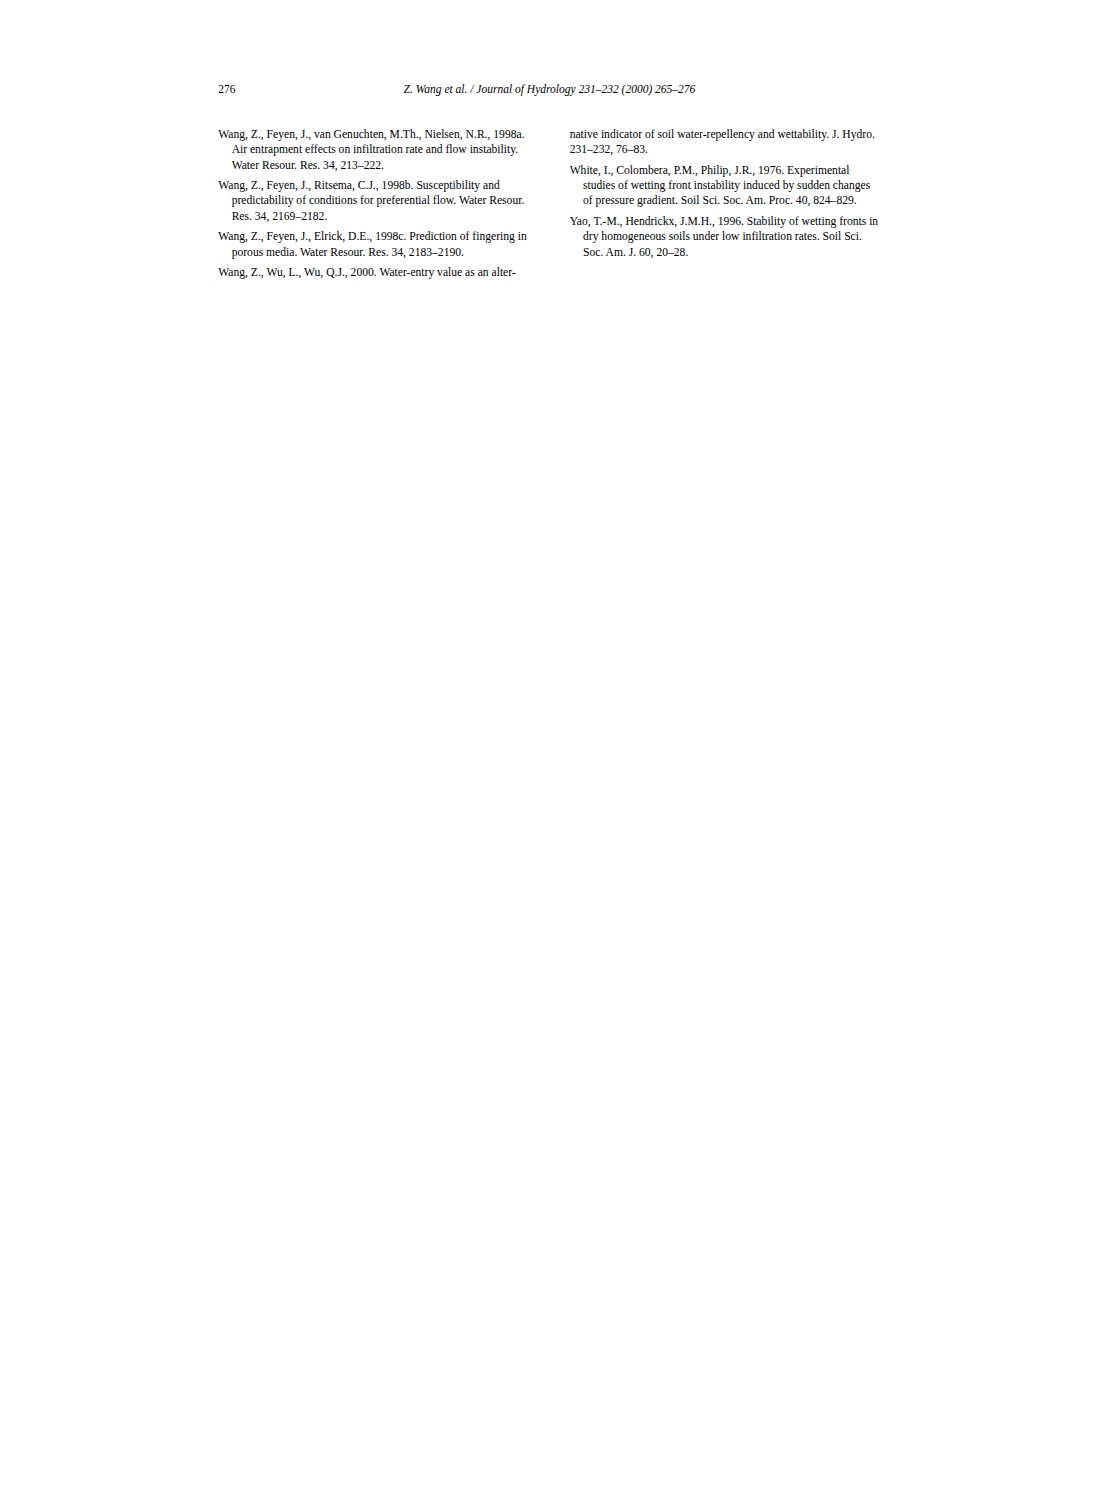276 Z. Wang et al. / Journal of Hydrology 231–232 (2000) 265–276
Wang, Z., Feyen, J., van Genuchten, M.Th., Nielsen, N.R., 1998a. Air entrapment effects on infiltration rate and flow instability. Water Resour. Res. 34, 213–222.
Wang, Z., Feyen, J., Ritsema, C.J., 1998b. Susceptibility and predictability of conditions for preferential flow. Water Resour. Res. 34, 2169–2182.
Wang, Z., Feyen, J., Elrick, D.E., 1998c. Prediction of fingering in porous media. Water Resour. Res. 34, 2183–2190.
Wang, Z., Wu, L., Wu, Q.J., 2000. Water-entry value as an alter-
native indicator of soil water-repellency and wettability. J. Hydro. 231–232, 76–83.
White, I., Colombera, P.M., Philip, J.R., 1976. Experimental studies of wetting front instability induced by sudden changes of pressure gradient. Soil Sci. Soc. Am. Proc. 40, 824–829.
Yao, T.-M., Hendrickx, J.M.H., 1996. Stability of wetting fronts in dry homogeneous soils under low infiltration rates. Soil Sci. Soc. Am. J. 60, 20–28.